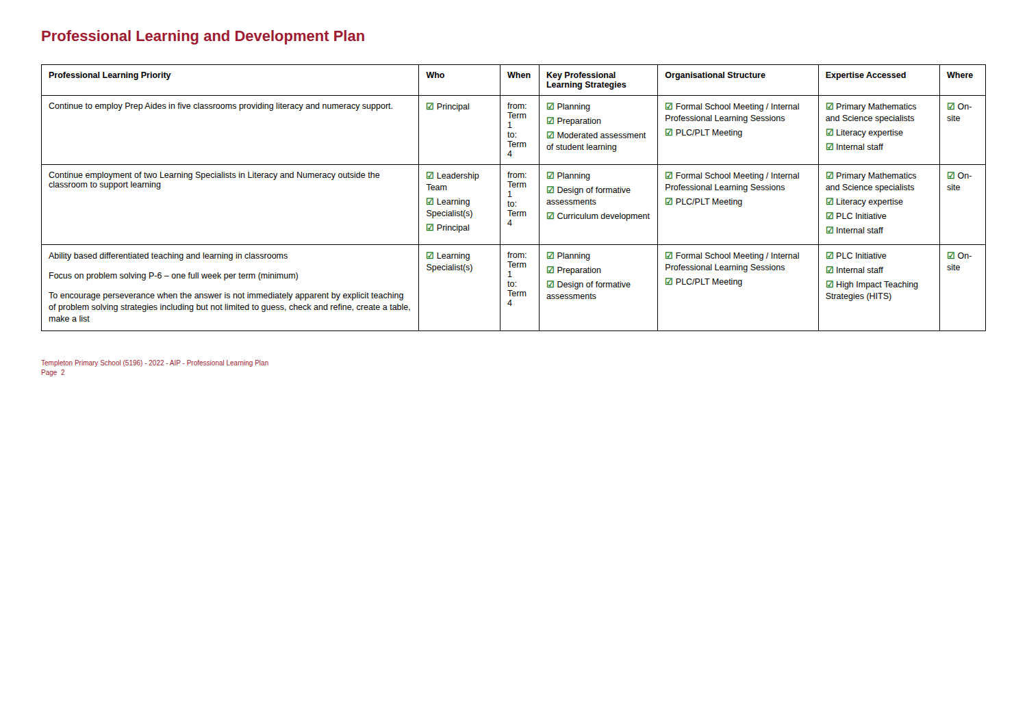Professional Learning and Development Plan
| Professional Learning Priority | Who | When | Key Professional Learning Strategies | Organisational Structure | Expertise Accessed | Where |
| --- | --- | --- | --- | --- | --- | --- |
| Continue to employ Prep Aides in five classrooms providing literacy and numeracy support. | ☑ Principal | from: Term 1 to: Term 4 | ☑ Planning ☑ Preparation ☑ Moderated assessment of student learning | ☑ Formal School Meeting / Internal Professional Learning Sessions ☑ PLC/PLT Meeting | ☑ Primary Mathematics and Science specialists ☑ Literacy expertise ☑ Internal staff | ☑ On-site |
| Continue employment of two Learning Specialists in Literacy and Numeracy outside the classroom to support learning | ☑ Leadership Team ☑ Learning Specialist(s) ☑ Principal | from: Term 1 to: Term 4 | ☑ Planning ☑ Design of formative assessments ☑ Curriculum development | ☑ Formal School Meeting / Internal Professional Learning Sessions ☑ PLC/PLT Meeting | ☑ Primary Mathematics and Science specialists ☑ Literacy expertise ☑ PLC Initiative ☑ Internal staff | ☑ On-site |
| Ability based differentiated teaching and learning in classrooms Focus on problem solving P-6 – one full week per term (minimum) To encourage perseverance when the answer is not immediately apparent by explicit teaching of problem solving strategies including but not limited to guess, check and refine, create a table, make a list | ☑ Learning Specialist(s) | from: Term 1 to: Term 4 | ☑ Planning ☑ Preparation ☑ Design of formative assessments | ☑ Formal School Meeting / Internal Professional Learning Sessions ☑ PLC/PLT Meeting | ☑ PLC Initiative ☑ Internal staff ☑ High Impact Teaching Strategies (HITS) | ☑ On-site |
Templeton Primary School (5196) - 2022 - AIP - Professional Learning Plan
Page 2